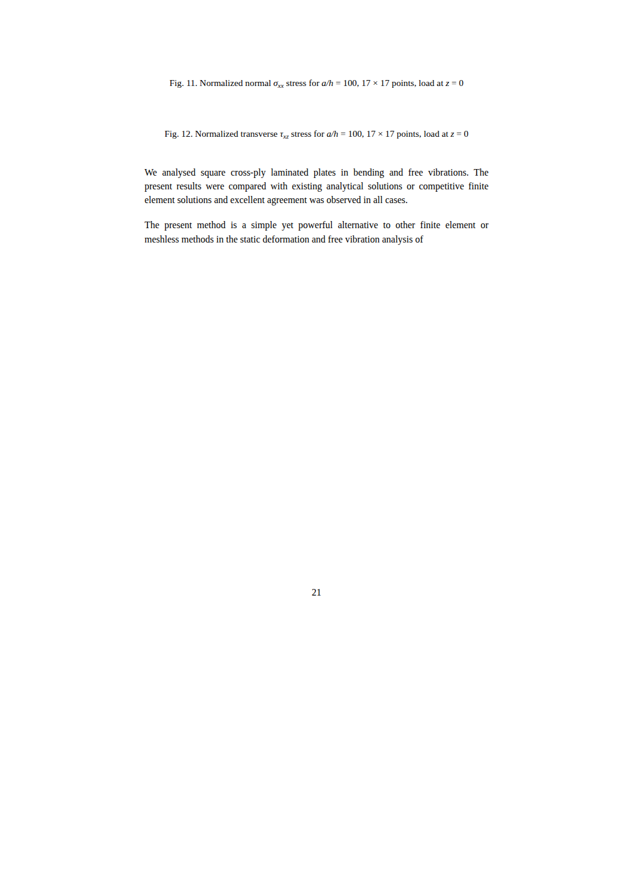Fig. 11. Normalized normal σxx stress for a/h = 100, 17 × 17 points, load at z = 0
Fig. 12. Normalized transverse τxz stress for a/h = 100, 17 × 17 points, load at z = 0
We analysed square cross-ply laminated plates in bending and free vibrations. The present results were compared with existing analytical solutions or competitive finite element solutions and excellent agreement was observed in all cases.
The present method is a simple yet powerful alternative to other finite element or meshless methods in the static deformation and free vibration analysis of
21